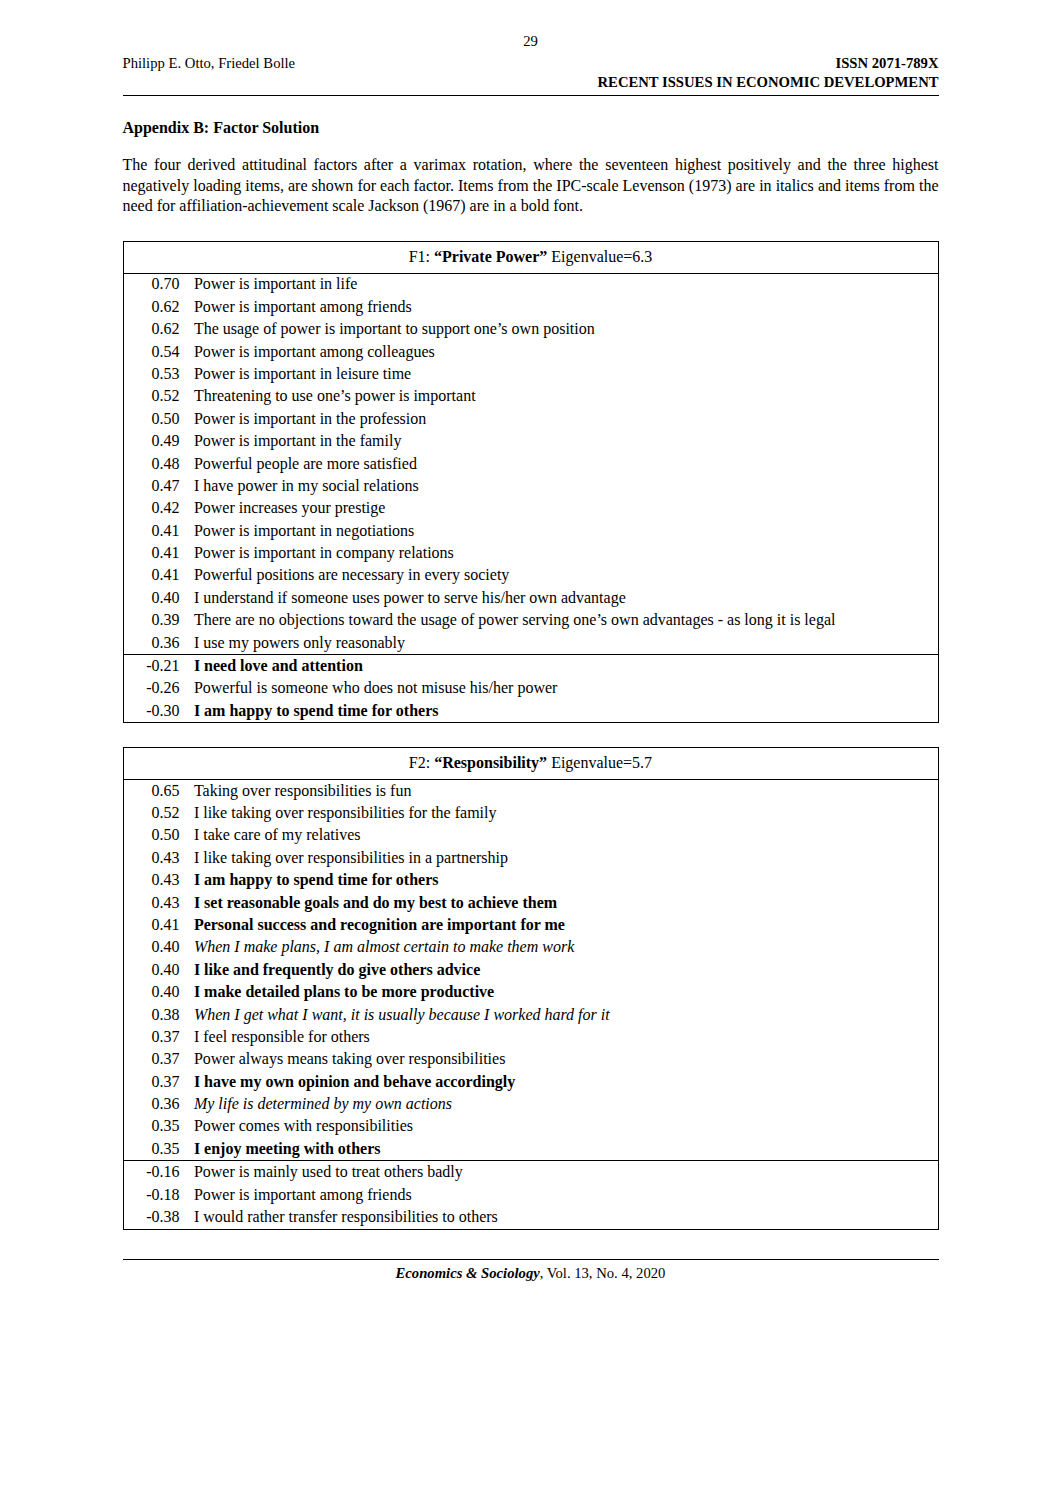29
Philipp E. Otto, Friedel Bolle
ISSN 2071-789X RECENT ISSUES IN ECONOMIC DEVELOPMENT
Appendix B: Factor Solution
The four derived attitudinal factors after a varimax rotation, where the seventeen highest positively and the three highest negatively loading items, are shown for each factor. Items from the IPC-scale Levenson (1973) are in italics and items from the need for affiliation-achievement scale Jackson (1967) are in a bold font.
F1: “Private Power” Eigenvalue=6.3
| 0.70 | Power is important in life |
| 0.62 | Power is important among friends |
| 0.62 | The usage of power is important to support one’s own position |
| 0.54 | Power is important among colleagues |
| 0.53 | Power is important in leisure time |
| 0.52 | Threatening to use one’s power is important |
| 0.50 | Power is important in the profession |
| 0.49 | Power is important in the family |
| 0.48 | Powerful people are more satisfied |
| 0.47 | I have power in my social relations |
| 0.42 | Power increases your prestige |
| 0.41 | Power is important in negotiations |
| 0.41 | Power is important in company relations |
| 0.41 | Powerful positions are necessary in every society |
| 0.40 | I understand if someone uses power to serve his/her own advantage |
| 0.39 | There are no objections toward the usage of power serving one’s own advantages - as long it is legal |
| 0.36 | I use my powers only reasonably |
| -0.21 | I need love and attention |
| -0.26 | Powerful is someone who does not misuse his/her power |
| -0.30 | I am happy to spend time for others |
F2: “Responsibility” Eigenvalue=5.7
| 0.65 | Taking over responsibilities is fun |
| 0.52 | I like taking over responsibilities for the family |
| 0.50 | I take care of my relatives |
| 0.43 | I like taking over responsibilities in a partnership |
| 0.43 | I am happy to spend time for others |
| 0.43 | I set reasonable goals and do my best to achieve them |
| 0.41 | Personal success and recognition are important for me |
| 0.40 | When I make plans, I am almost certain to make them work |
| 0.40 | I like and frequently do give others advice |
| 0.40 | I make detailed plans to be more productive |
| 0.38 | When I get what I want, it is usually because I worked hard for it |
| 0.37 | I feel responsible for others |
| 0.37 | Power always means taking over responsibilities |
| 0.37 | I have my own opinion and behave accordingly |
| 0.36 | My life is determined by my own actions |
| 0.35 | Power comes with responsibilities |
| 0.35 | I enjoy meeting with others |
| -0.16 | Power is mainly used to treat others badly |
| -0.18 | Power is important among friends |
| -0.38 | I would rather transfer responsibilities to others |
Economics & Sociology, Vol. 13, No. 4, 2020